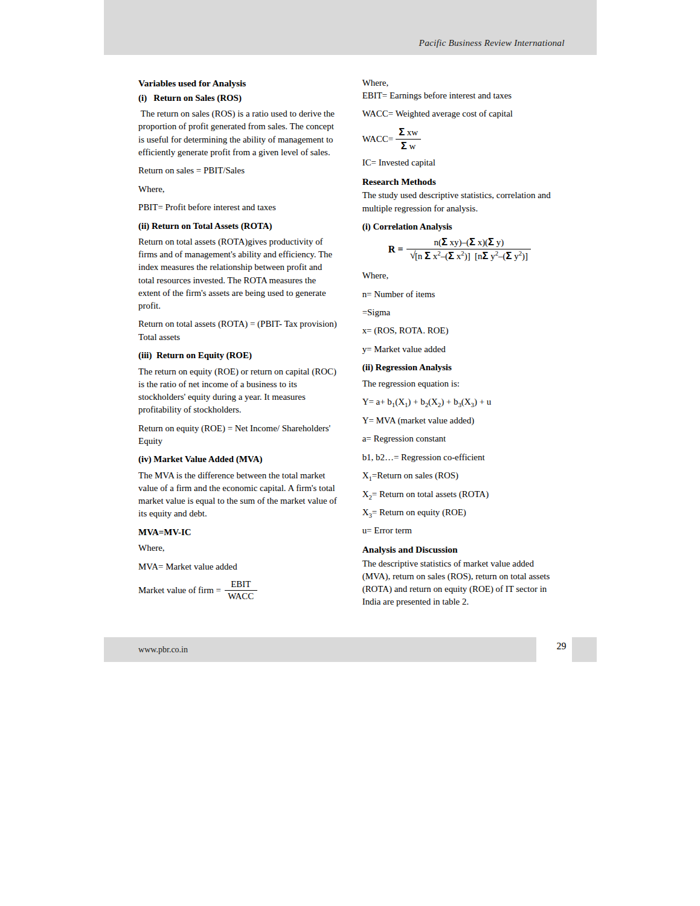Pacific Business Review International
Variables used for Analysis
(i) Return on Sales (ROS)
The return on sales (ROS) is a ratio used to derive the proportion of profit generated from sales. The concept is useful for determining the ability of management to efficiently generate profit from a given level of sales.
Return on sales = PBIT/Sales
Where,
PBIT= Profit before interest and taxes
(ii) Return on Total Assets (ROTA)
Return on total assets (ROTA)gives productivity of firms and of management's ability and efficiency. The index measures the relationship between profit and total resources invested. The ROTA measures the extent of the firm's assets are being used to generate profit.
Return on total assets (ROTA) = (PBIT- Tax provision) Total assets
(iii) Return on Equity (ROE)
The return on equity (ROE) or return on capital (ROC) is the ratio of net income of a business to its stockholders' equity during a year. It measures profitability of stockholders.
Return on equity (ROE) = Net Income/ Shareholders' Equity
(iv) Market Value Added (MVA)
The MVA is the difference between the total market value of a firm and the economic capital. A firm's total market value is equal to the sum of the market value of its equity and debt.
MVA=MV-IC
Where,
MVA= Market value added
Market value of firm = EBIT WACC
Where,
EBIT= Earnings before interest and taxes
WACC= Weighted average cost of capital
WACC= Σ xw Σ w
IC= Invested capital
Research Methods
The study used descriptive statistics, correlation and multiple regression for analysis.
(i) Correlation Analysis
R = n(Σ xy)–(Σ x)(Σ y) [n Σ x2–(Σ x2)] [nΣ y2–(Σ y2)]
Where,
n= Number of items
=Sigma
x= (ROS, ROTA. ROE)
y= Market value added
(ii) Regression Analysis
The regression equation is:
Y= a+ b1(X1) + b2(X2) + b3(X3) + u
Y= MVA (market value added)
a= Regression constant
b1, b2…= Regression co-efficient
X1=Return on sales (ROS)
X2= Return on total assets (ROTA)
X3= Return on equity (ROE)
u= Error term
Analysis and Discussion
The descriptive statistics of market value added (MVA), return on sales (ROS), return on total assets (ROTA) and return on equity (ROE) of IT sector in India are presented in table 2.
www.pbr.co.in
29